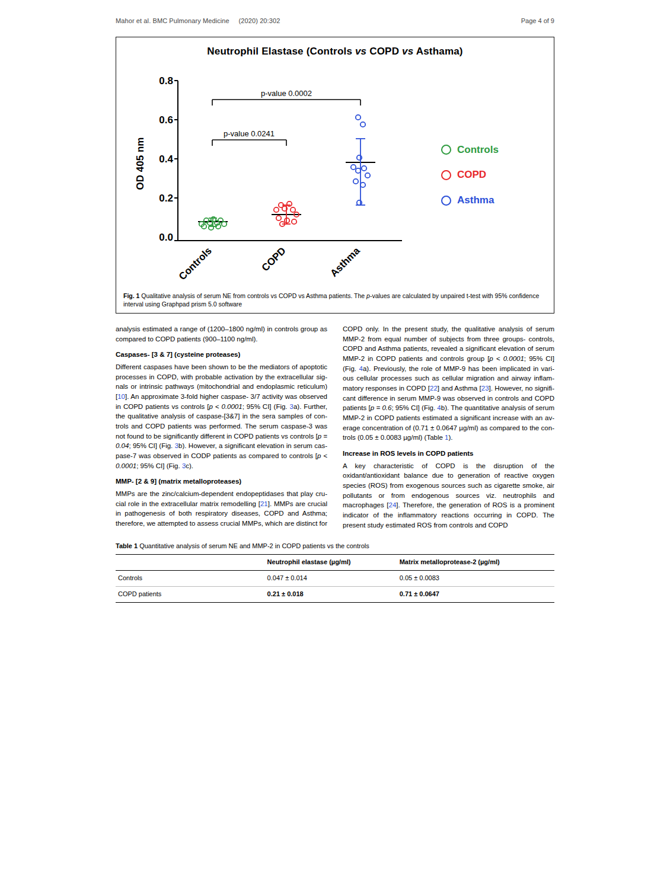Mahor et al. BMC Pulmonary Medicine (2020) 20:302
Page 4 of 9
Neutrophil Elastase (Controls vs COPD vs Asthama)
0.8 0.6 0.4 0.2 0.0 OD 405 nm p-value 0.0002 p-value 0.0241 Controls COPD Asthma
Controls
COPD
Asthma
Fig. 1 Qualitative analysis of serum NE from controls vs COPD vs Asthma patients. The p-values are calculated by unpaired t-test with 95% confidence interval using Graphpad prism 5.0 software
analysis estimated a range of (1200–1800 ng/ml) in controls group as compared to COPD patients (900–1100 ng/ml).
Caspases- [3 & 7] (cysteine proteases)
Different caspases have been shown to be the mediators of apoptotic processes in COPD, with probable activation by the extracellular signals or intrinsic pathways (mitochondrial and endoplasmic reticulum) [10]. An approximate 3-fold higher caspase- 3/7 activity was observed in COPD patients vs controls [p < 0.0001; 95% CI] (Fig. 3a). Further, the qualitative analysis of caspase-[3&7] in the sera samples of controls and COPD patients was performed. The serum caspase-3 was not found to be significantly different in COPD patients vs controls [p = 0.04; 95% CI] (Fig. 3b). However, a significant elevation in serum caspase-7 was observed in CODP patients as compared to controls [p < 0.0001; 95% CI] (Fig. 3c).
MMP- [2 & 9] (matrix metalloproteases)
MMPs are the zinc/calcium-dependent endopeptidases that play crucial role in the extracellular matrix remodelling [21]. MMPs are crucial in pathogenesis of both respiratory diseases, COPD and Asthma; therefore, we attempted to assess crucial MMPs, which are distinct for COPD only. In the present study, the qualitative analysis of serum MMP-2 from equal number of subjects from three groups- controls, COPD and Asthma patients, revealed a significant elevation of serum MMP-2 in COPD patients and controls group [p < 0.0001; 95% CI] (Fig. 4a). Previously, the role of MMP-9 has been implicated in various cellular processes such as cellular migration and airway inflammatory responses in COPD [22] and Asthma [23]. However, no significant difference in serum MMP-9 was observed in controls and COPD patients [p = 0.6; 95% CI] (Fig. 4b). The quantitative analysis of serum MMP-2 in COPD patients estimated a significant increase with an average concentration of (0.71 ± 0.0647 µg/ml) as compared to the controls (0.05 ± 0.0083 µg/ml) (Table 1).
Increase in ROS levels in COPD patients
A key characteristic of COPD is the disruption of the oxidant/antioxidant balance due to generation of reactive oxygen species (ROS) from exogenous sources such as cigarette smoke, air pollutants or from endogenous sources viz. neutrophils and macrophages [24]. Therefore, the generation of ROS is a prominent indicator of the inflammatory reactions occurring in COPD. The present study estimated ROS from controls and COPD
Table 1 Quantitative analysis of serum NE and MMP-2 in COPD patients vs the controls
| | Neutrophil elastase (µg/ml) | Matrix metalloprotease-2 (µg/ml) |
| --- | --- | --- |
| Controls | 0.047 ± 0.014 | 0.05 ± 0.0083 |
| COPD patients | 0.21 ± 0.018 | 0.71 ± 0.0647 |